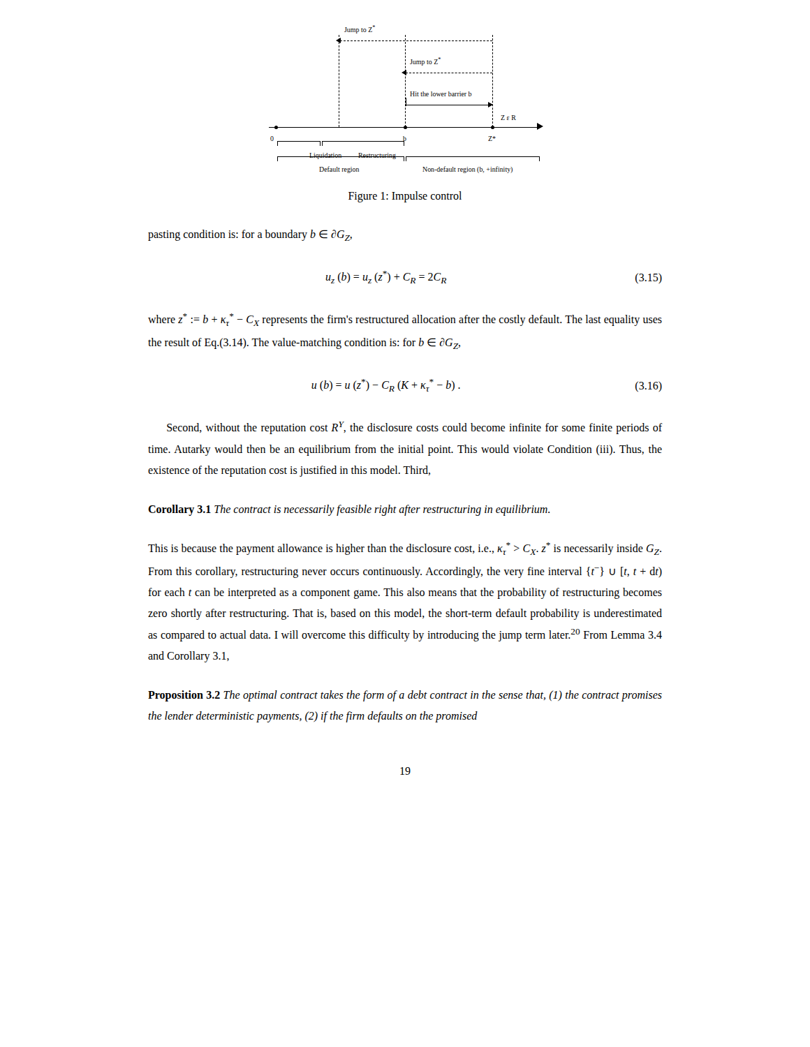Jump to Z*
Jump to Z*
Hit the lower barrier b
0
b
Z*
Z ε R
Liquidation
Restructuring
Default region
Non-default region (b, +infinity)
Figure 1: Impulse control
pasting condition is: for a boundary b ∈ ∂GZ,
uz (b) = uz (z*) + CR = 2CR
(3.15)
where z* := b + κτ* − CX represents the firm's restructured allocation after the costly default. The last equality uses the result of Eq.(3.14). The value-matching condition is: for b ∈ ∂GZ,
u (b) = u (z*) − CR (K + κτ* − b) .
(3.16)
Second, without the reputation cost RY, the disclosure costs could become infinite for some finite periods of time. Autarky would then be an equilibrium from the initial point. This would violate Condition (iii). Thus, the existence of the reputation cost is justified in this model. Third,
Corollary 3.1 The contract is necessarily feasible right after restructuring in equilibrium.
This is because the payment allowance is higher than the disclosure cost, i.e., κτ* > CX. z* is necessarily inside GZ. From this corollary, restructuring never occurs continuously. Accordingly, the very fine interval {t−} ∪ [t, t + dt) for each t can be interpreted as a component game. This also means that the probability of restructuring becomes zero shortly after restructuring. That is, based on this model, the short-term default probability is underestimated as compared to actual data. I will overcome this difficulty by introducing the jump term later.20 From Lemma 3.4 and Corollary 3.1,
Proposition 3.2 The optimal contract takes the form of a debt contract in the sense that, (1) the contract promises the lender deterministic payments, (2) if the firm defaults on the promised
19